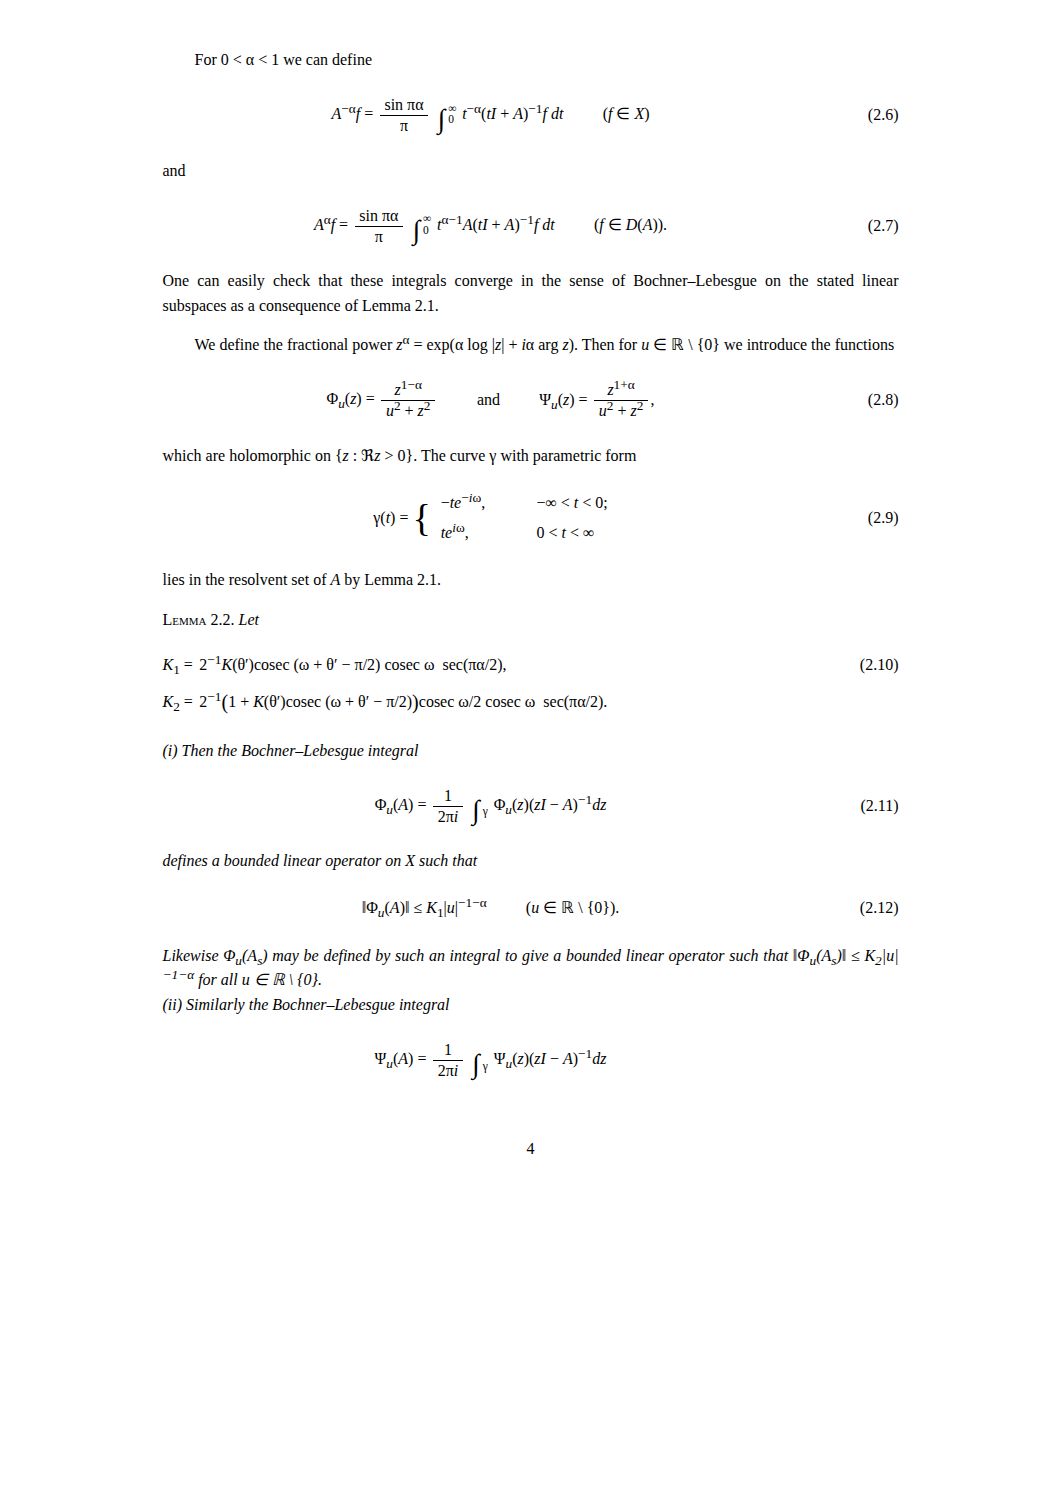For 0 < α < 1 we can define
A−αf = sin πα π ∫∞0 t−α(tI + A)−1f dt (f ∈ X)
(2.6)
and
Aαf = sin πα π ∫∞0 tα−1A(tI + A)−1f dt (f ∈ D(A)).
(2.7)
One can easily check that these integrals converge in the sense of Bochner–Lebesgue on the stated linear subspaces as a consequence of Lemma 2.1.
We define the fractional power zα = exp(α log |z| + iα arg z). Then for u ∈ ℝ \ {0} we introduce the functions
Φu(z) = z1−α u2 + z2 and Ψu(z) = z1+α u2 + z2,
(2.8)
which are holomorphic on {z : ℜz > 0}. The curve γ with parametric form
γ(t) = { −te−iω,−∞ < t < 0; teiω, 0 < t < ∞
(2.9)
lies in the resolvent set of A by Lemma 2.1.
Lemma 2.2. Let
K1 =
2−1K(θ′)cosec (ω + θ′ − π/2) cosec ω sec(πα/2),
(2.10)
K2 =
2−1(1 + K(θ′)cosec (ω + θ′ − π/2)) cosec ω/2 cosec ω sec(πα/2).
(i) Then the Bochner–Lebesgue integral
Φu(A) = 12πi ∫γ Φu(z)(zI − A)−1dz
(2.11)
defines a bounded linear operator on X such that
‖Φu(A)‖ ≤ K1|u|−1−α (u ∈ ℝ \ {0}).
(2.12)
Likewise Φu(As) may be defined by such an integral to give a bounded linear operator such that ‖Φu(As)‖ ≤ K2|u|−1−α for all u ∈ ℝ \ {0}.
(ii) Similarly the Bochner–Lebesgue integral
Ψu(A) = 12πi ∫γ Ψu(z)(zI − A)−1dz
4